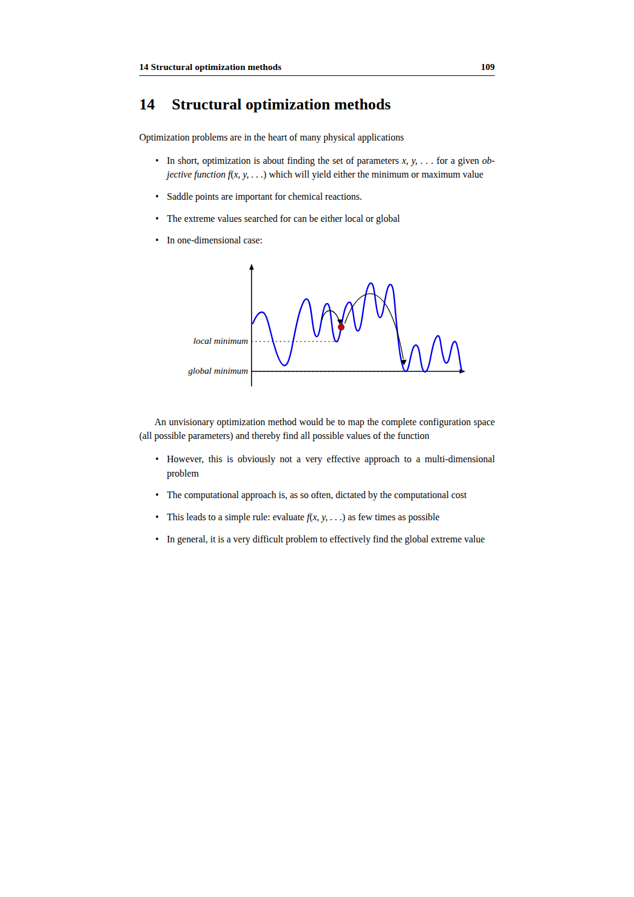14 Structural optimization methods 109
14 Structural optimization methods
Optimization problems are in the heart of many physical applications
In short, optimization is about finding the set of parameters x, y, . . . for a given objective function f(x, y, . . .) which will yield either the minimum or maximum value
Saddle points are important for chemical reactions.
The extreme values searched for can be either local or global
In one-dimensional case:
local minimum global minimum
An unvisionary optimization method would be to map the complete configuration space (all possible parameters) and thereby find all possible values of the function
However, this is obviously not a very effective approach to a multi-dimensional problem
The computational approach is, as so often, dictated by the computational cost
This leads to a simple rule: evaluate f(x, y, . . .) as few times as possible
In general, it is a very difficult problem to effectively find the global extreme value